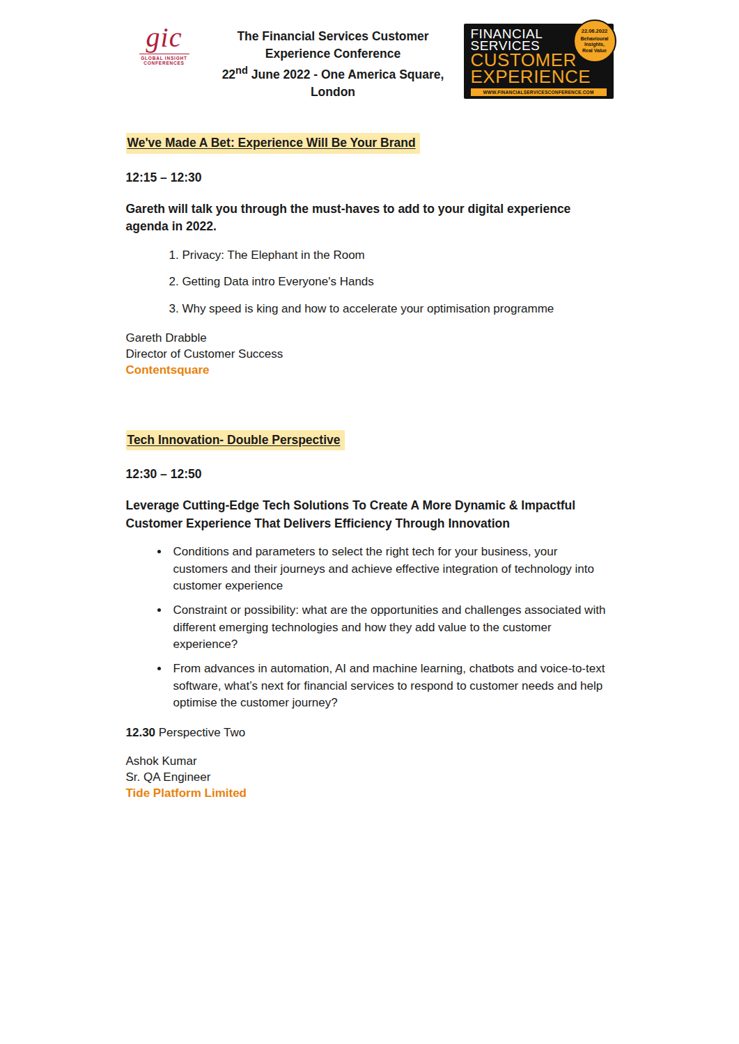gic
GLOBAL INSIGHT
CONFERENCES
The Financial Services Customer Experience Conference
22nd June 2022 - One America Square, London
22.06.2022 Behavioural Insights, Real Value
Financial
Services
Customer
Experience
WWW.FINANCIALSERVICESCONFERENCE.COM
We've Made A Bet: Experience Will Be Your Brand
12:15 – 12:30
Gareth will talk you through the must-haves to add to your digital experience agenda in 2022.
1. Privacy: The Elephant in the Room
2. Getting Data intro Everyone's Hands
3. Why speed is king and how to accelerate your optimisation programme
Gareth Drabble Director of Customer Success Contentsquare
Tech Innovation- Double Perspective
12:30 – 12:50
Leverage Cutting-Edge Tech Solutions To Create A More Dynamic & Impactful Customer Experience That Delivers Efficiency Through Innovation
Conditions and parameters to select the right tech for your business, your customers and their journeys and achieve effective integration of technology into customer experience
Constraint or possibility: what are the opportunities and challenges associated with different emerging technologies and how they add value to the customer experience?
From advances in automation, AI and machine learning, chatbots and voice-to-text software, what’s next for financial services to respond to customer needs and help optimise the customer journey?
12.30 Perspective Two
Ashok Kumar Sr. QA Engineer Tide Platform Limited